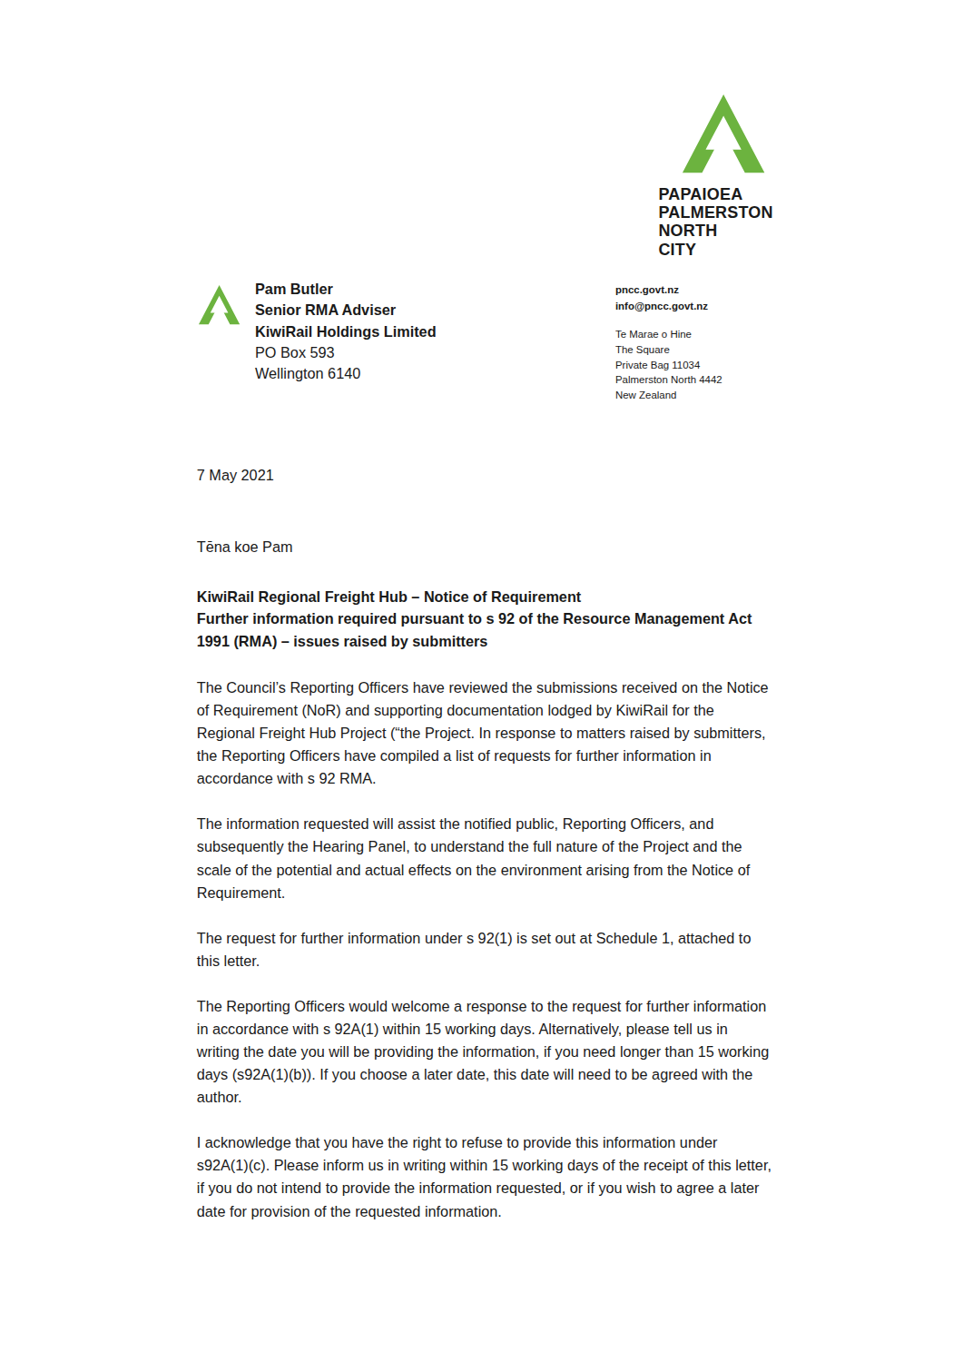PAPAIOEA
PALMERSTON
NORTH
CITY
Pam Butler
Senior RMA Adviser
KiwiRail Holdings Limited
PO Box 593
Wellington 6140
pncc.govt.nz
info@pncc.govt.nz
Te Marae o Hine
The Square
Private Bag 11034
Palmerston North 4442
New Zealand
7 May 2021
Tēna koe Pam
KiwiRail Regional Freight Hub – Notice of Requirement
Further information required pursuant to s 92 of the Resource Management Act 1991 (RMA) – issues raised by submitters
The Council’s Reporting Officers have reviewed the submissions received on the Notice of Requirement (NoR) and supporting documentation lodged by KiwiRail for the Regional Freight Hub Project (“the Project. In response to matters raised by submitters, the Reporting Officers have compiled a list of requests for further information in accordance with s 92 RMA.
The information requested will assist the notified public, Reporting Officers, and subsequently the Hearing Panel, to understand the full nature of the Project and the scale of the potential and actual effects on the environment arising from the Notice of Requirement.
The request for further information under s 92(1) is set out at Schedule 1, attached to this letter.
The Reporting Officers would welcome a response to the request for further information in accordance with s 92A(1) within 15 working days. Alternatively, please tell us in writing the date you will be providing the information, if you need longer than 15 working days (s92A(1)(b)). If you choose a later date, this date will need to be agreed with the author.
I acknowledge that you have the right to refuse to provide this information under s92A(1)(c). Please inform us in writing within 15 working days of the receipt of this letter, if you do not intend to provide the information requested, or if you wish to agree a later date for provision of the requested information.